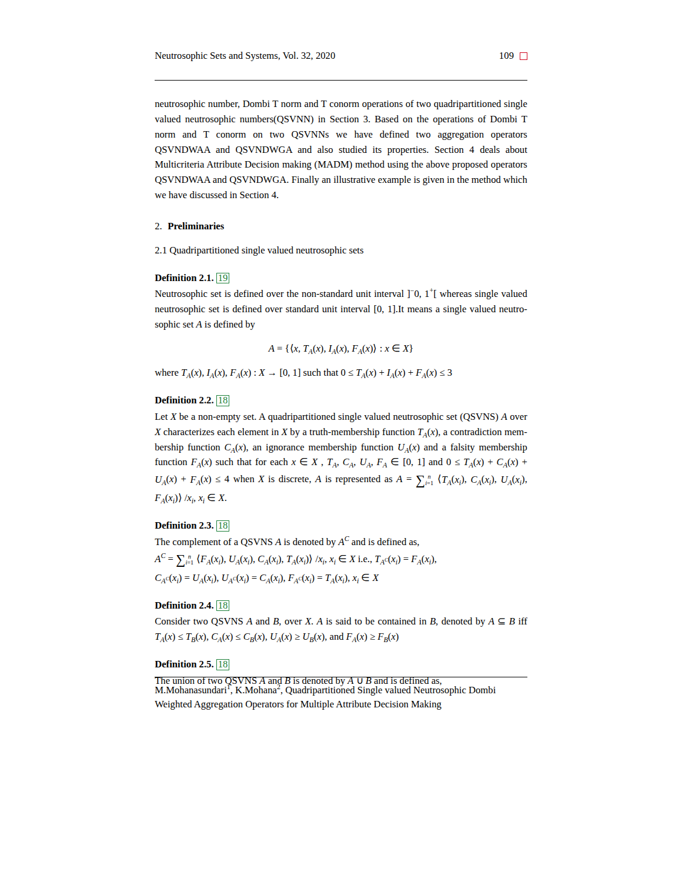Neutrosophic Sets and Systems, Vol. 32, 2020
109
neutrosophic number, Dombi T norm and T conorm operations of two quadripartitioned single valued neutrosophic numbers(QSVNN) in Section 3. Based on the operations of Dombi T norm and T conorm on two QSVNNs we have defined two aggregation operators QSVNDWAA and QSVNDWGA and also studied its properties. Section 4 deals about Multicriteria Attribute Decision making (MADM) method using the above proposed operators QSVNDWAA and QSVNDWGA. Finally an illustrative example is given in the method which we have discussed in Section 4.
2. Preliminaries
2.1 Quadripartitioned single valued neutrosophic sets
Definition 2.1. 19
Neutrosophic set is defined over the non-standard unit interval ]−0, 1+[ whereas single valued neutrosophic set is defined over standard unit interval [0, 1].It means a single valued neutrosophic set A is defined by
A = {⟨x, TA(x), IA(x), FA(x)⟩ : x ∈ X}
where TA(x), IA(x), FA(x) : X → [0, 1] such that 0 ≤ TA(x) + IA(x) + FA(x) ≤ 3
Definition 2.2. 18
Let X be a non-empty set. A quadripartitioned single valued neutrosophic set (QSVNS) A over X characterizes each element in X by a truth-membership function TA(x), a contradiction membership function CA(x), an ignorance membership function UA(x) and a falsity membership function FA(x) such that for each x ∈ X , TA, CA, UA, FA ∈ [0, 1] and 0 ≤ TA(x) + CA(x) + UA(x) + FA(x) ≤ 4 when X is discrete, A is represented as A = ∑ni=1 ⟨TA(xi), CA(xi), UA(xi), FA(xi)⟩ /xi, xi ∈ X.
Definition 2.3. 18
The complement of a QSVNS A is denoted by AC and is defined as,
AC = ∑ni=1 ⟨FA(xi), UA(xi), CA(xi), TA(xi)⟩ /xi, xi ∈ X i.e., TAC(xi) = FA(xi),
CAC(xi) = UA(xi), UAC(xi) = CA(xi), FAC(xi) = TA(xi), xi ∈ X
Definition 2.4. 18
Consider two QSVNS A and B, over X. A is said to be contained in B, denoted by A ⊆ B iff TA(x) ≤ TB(x), CA(x) ≤ CB(x), UA(x) ≥ UB(x), and FA(x) ≥ FB(x)
Definition 2.5. 18
The union of two QSVNS A and B is denoted by A ∪ B and is defined as,
M.Mohanasundari1, K.Mohana2, Quadripartitioned Single valued Neutrosophic Dombi Weighted Aggregation Operators for Multiple Attribute Decision Making